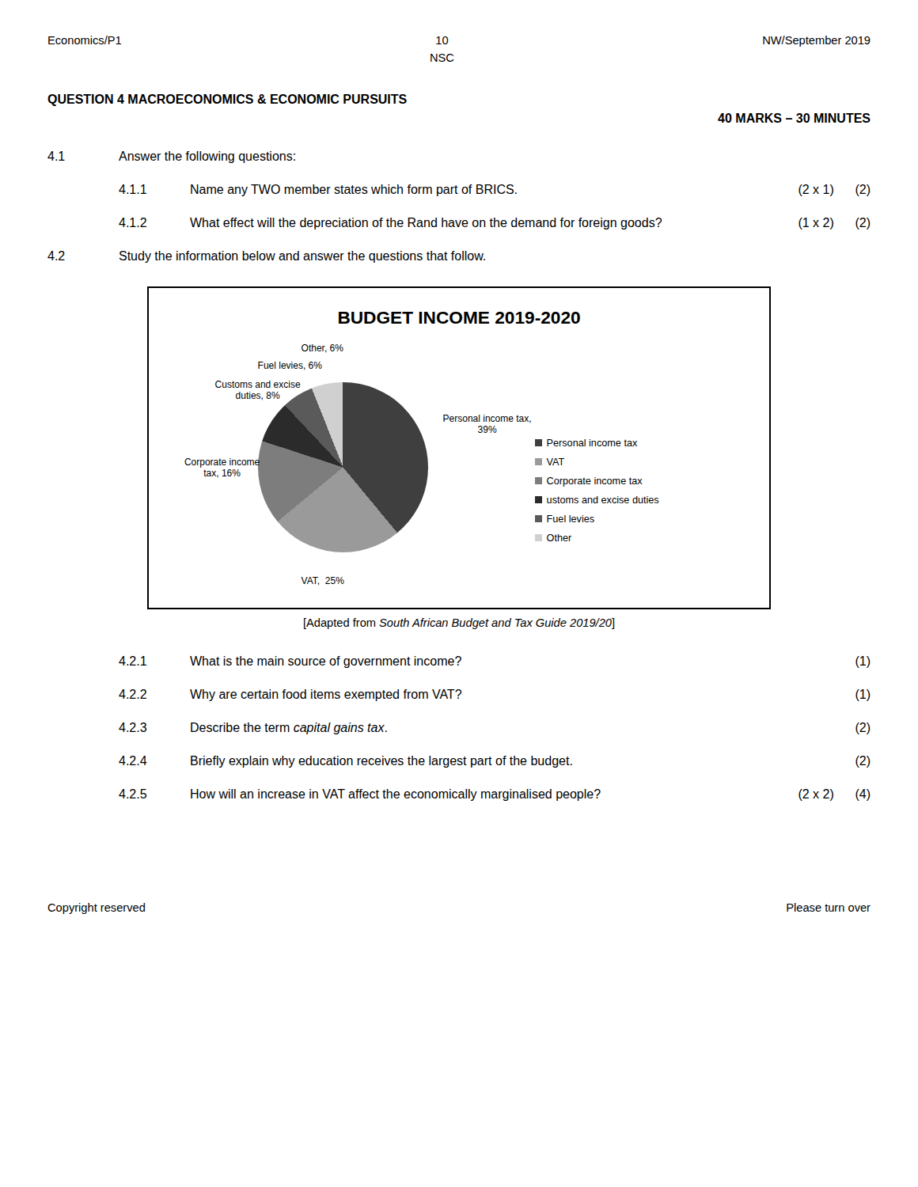Economics/P1
10
NSC
NW/September 2019
QUESTION 4 MACROECONOMICS & ECONOMIC PURSUITS
40 MARKS – 30 MINUTES
4.1
Answer the following questions:
4.1.1
(2 x 1) (2) Name any TWO member states which form part of BRICS.
4.1.2
What effect will the depreciation of the Rand have on the demand for foreign goods? (1 x 2) (2)
4.2
Study the information below and answer the questions that follow.
BUDGET INCOME 2019-2020
Other, 6%
Fuel levies, 6%
Customs and excise
duties, 8%
Corporate income
tax, 16%
VAT, 25%
Personal income tax,
39%
Personal income tax
VAT
Corporate income tax
ustoms and excise duties
Fuel levies
Other
[Adapted from South African Budget and Tax Guide 2019/20]
4.2.1
(1) What is the main source of government income?
4.2.2
(1) Why are certain food items exempted from VAT?
4.2.3
(2) Describe the term capital gains tax.
4.2.4
Briefly explain why education receives the largest part of the budget. (2)
4.2.5
How will an increase in VAT affect the economically marginalised people? (2 x 2) (4)
Copyright reserved
Please turn over